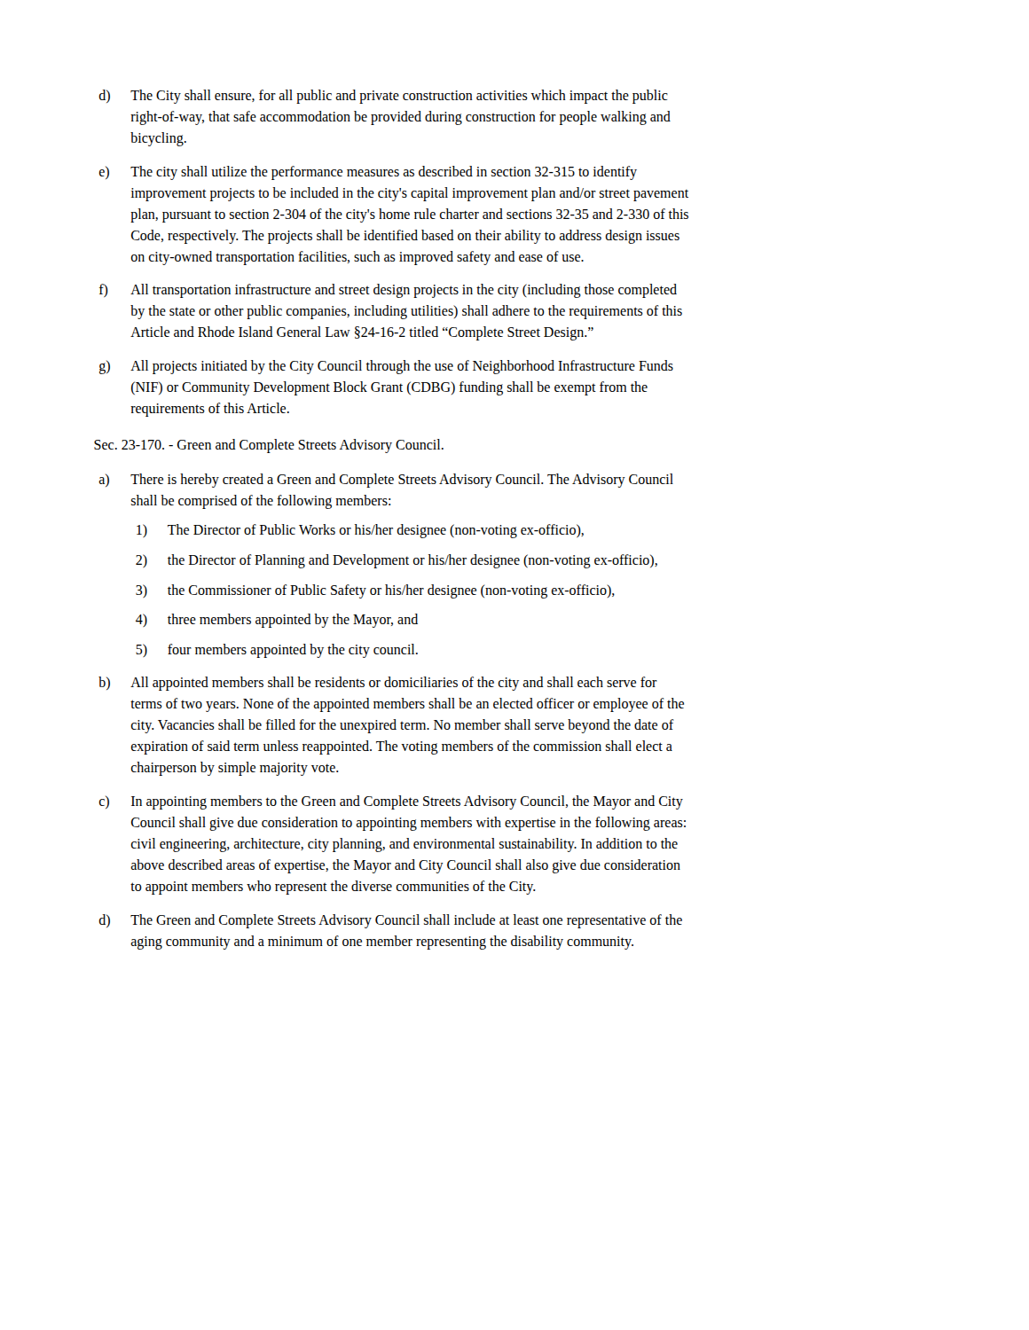d) The City shall ensure, for all public and private construction activities which impact the public right-of-way, that safe accommodation be provided during construction for people walking and bicycling.
e) The city shall utilize the performance measures as described in section 32-315 to identify improvement projects to be included in the city's capital improvement plan and/or street pavement plan, pursuant to section 2-304 of the city's home rule charter and sections 32-35 and 2-330 of this Code, respectively. The projects shall be identified based on their ability to address design issues on city-owned transportation facilities, such as improved safety and ease of use.
f) All transportation infrastructure and street design projects in the city (including those completed by the state or other public companies, including utilities) shall adhere to the requirements of this Article and Rhode Island General Law §24-16-2 titled “Complete Street Design.”
g) All projects initiated by the City Council through the use of Neighborhood Infrastructure Funds (NIF) or Community Development Block Grant (CDBG) funding shall be exempt from the requirements of this Article.
Sec. 23-170. - Green and Complete Streets Advisory Council.
a) There is hereby created a Green and Complete Streets Advisory Council. The Advisory Council shall be comprised of the following members:
1) The Director of Public Works or his/her designee (non-voting ex-officio),
2) the Director of Planning and Development or his/her designee (non-voting ex-officio),
3) the Commissioner of Public Safety or his/her designee (non-voting ex-officio),
4) three members appointed by the Mayor, and
5) four members appointed by the city council.
b) All appointed members shall be residents or domiciliaries of the city and shall each serve for terms of two years. None of the appointed members shall be an elected officer or employee of the city. Vacancies shall be filled for the unexpired term. No member shall serve beyond the date of expiration of said term unless reappointed. The voting members of the commission shall elect a chairperson by simple majority vote.
c) In appointing members to the Green and Complete Streets Advisory Council, the Mayor and City Council shall give due consideration to appointing members with expertise in the following areas: civil engineering, architecture, city planning, and environmental sustainability. In addition to the above described areas of expertise, the Mayor and City Council shall also give due consideration to appoint members who represent the diverse communities of the City.
d) The Green and Complete Streets Advisory Council shall include at least one representative of the aging community and a minimum of one member representing the disability community.